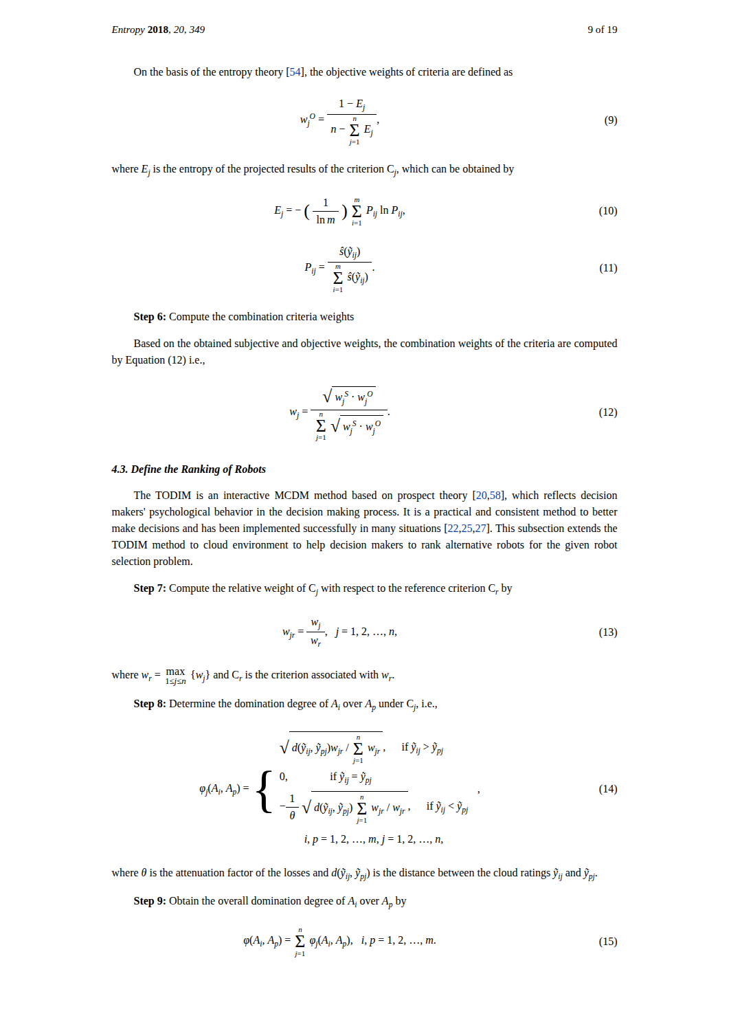Entropy 2018, 20, 349
9 of 19
On the basis of the entropy theory [54], the objective weights of criteria are defined as
wjO = 1 − Ej n − nΣj=1 Ej ,
(9)
where Ej is the entropy of the projected results of the criterion Cj, which can be obtained by
Ej = − ( 1 ln m ) mΣi=1 Pij ln Pij,
(10)
Pij = ŝ(ỹij) mΣi=1 ŝ(ỹij) .
(11)
Step 6: Compute the combination criteria weights
Based on the obtained subjective and objective weights, the combination weights of the criteria are computed by Equation (12) i.e.,
wj = √wjS · wjO nΣj=1 √wjS · wjO .
(12)
4.3. Define the Ranking of Robots
The TODIM is an interactive MCDM method based on prospect theory [20,58], which reflects decision makers' psychological behavior in the decision making process. It is a practical and consistent method to better make decisions and has been implemented successfully in many situations [22,25,27]. This subsection extends the TODIM method to cloud environment to help decision makers to rank alternative robots for the given robot selection problem.
Step 7: Compute the relative weight of Cj with respect to the reference criterion Cr by
wjr = wj wr, j = 1, 2, …, n,
(13)
where wr = max 1≤j≤n {wj} and Cr is the criterion associated with wr.
Step 8: Determine the domination degree of Ai over Ap under Cj, i.e.,
φj(Ai, Ap) = {
√d(ỹij, ỹpj)wjr / nΣj=1 wjr, if ỹij > ỹpj
0, if ỹij = ỹpj
−1 θ √d(ỹij, ỹpj) nΣj=1 wjr / wjr, if ỹij < ỹpj
i, p = 1, 2, …, m, j = 1, 2, …, n,
,
(14)
where θ is the attenuation factor of the losses and d(ỹij, ỹpj) is the distance between the cloud ratings ỹij and ỹpj.
Step 9: Obtain the overall domination degree of Ai over Ap by
φ(Ai, Ap) = nΣj=1 φj(Ai, Ap), i, p = 1, 2, …, m.
(15)